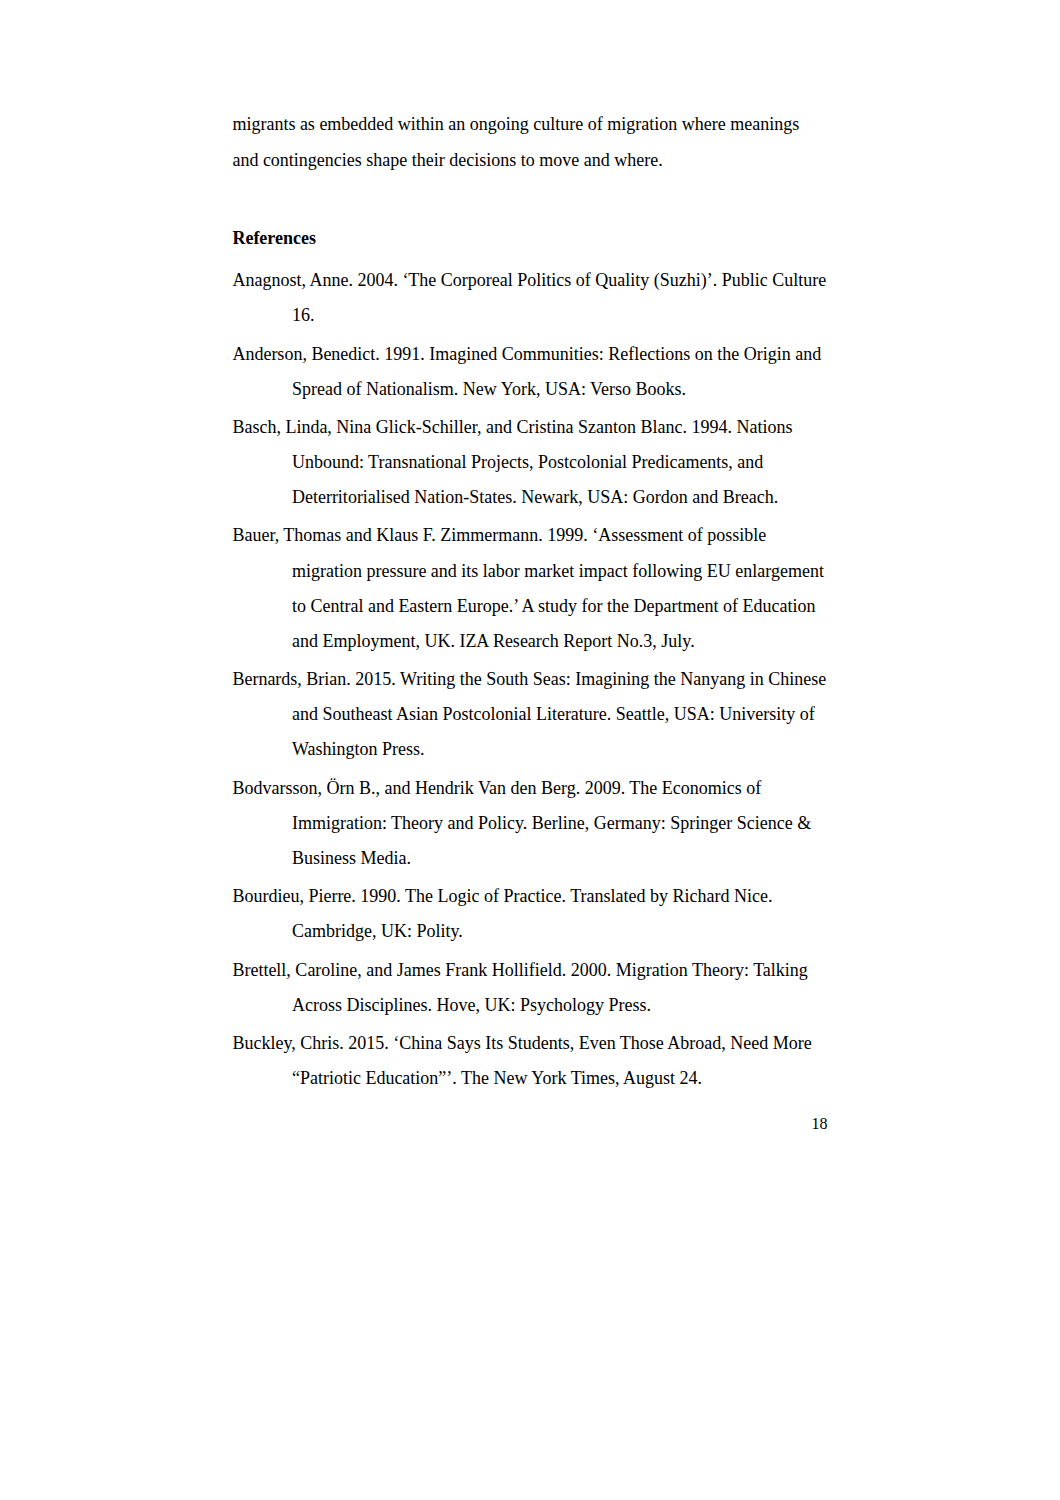migrants as embedded within an ongoing culture of migration where meanings and contingencies shape their decisions to move and where.
References
Anagnost, Anne. 2004. ‘The Corporeal Politics of Quality (Suzhi)’. Public Culture 16.
Anderson, Benedict. 1991. Imagined Communities: Reflections on the Origin and Spread of Nationalism. New York, USA: Verso Books.
Basch, Linda, Nina Glick-Schiller, and Cristina Szanton Blanc. 1994. Nations Unbound: Transnational Projects, Postcolonial Predicaments, and Deterritorialised Nation-States. Newark, USA: Gordon and Breach.
Bauer, Thomas and Klaus F. Zimmermann. 1999. ‘Assessment of possible migration pressure and its labor market impact following EU enlargement to Central and Eastern Europe.’ A study for the Department of Education and Employment, UK. IZA Research Report No.3, July.
Bernards, Brian. 2015. Writing the South Seas: Imagining the Nanyang in Chinese and Southeast Asian Postcolonial Literature. Seattle, USA: University of Washington Press.
Bodvarsson, Örn B., and Hendrik Van den Berg. 2009. The Economics of Immigration: Theory and Policy. Berline, Germany: Springer Science & Business Media.
Bourdieu, Pierre. 1990. The Logic of Practice. Translated by Richard Nice. Cambridge, UK: Polity.
Brettell, Caroline, and James Frank Hollifield. 2000. Migration Theory: Talking Across Disciplines. Hove, UK: Psychology Press.
Buckley, Chris. 2015. ‘China Says Its Students, Even Those Abroad, Need More “Patriotic Education”’. The New York Times, August 24.
18